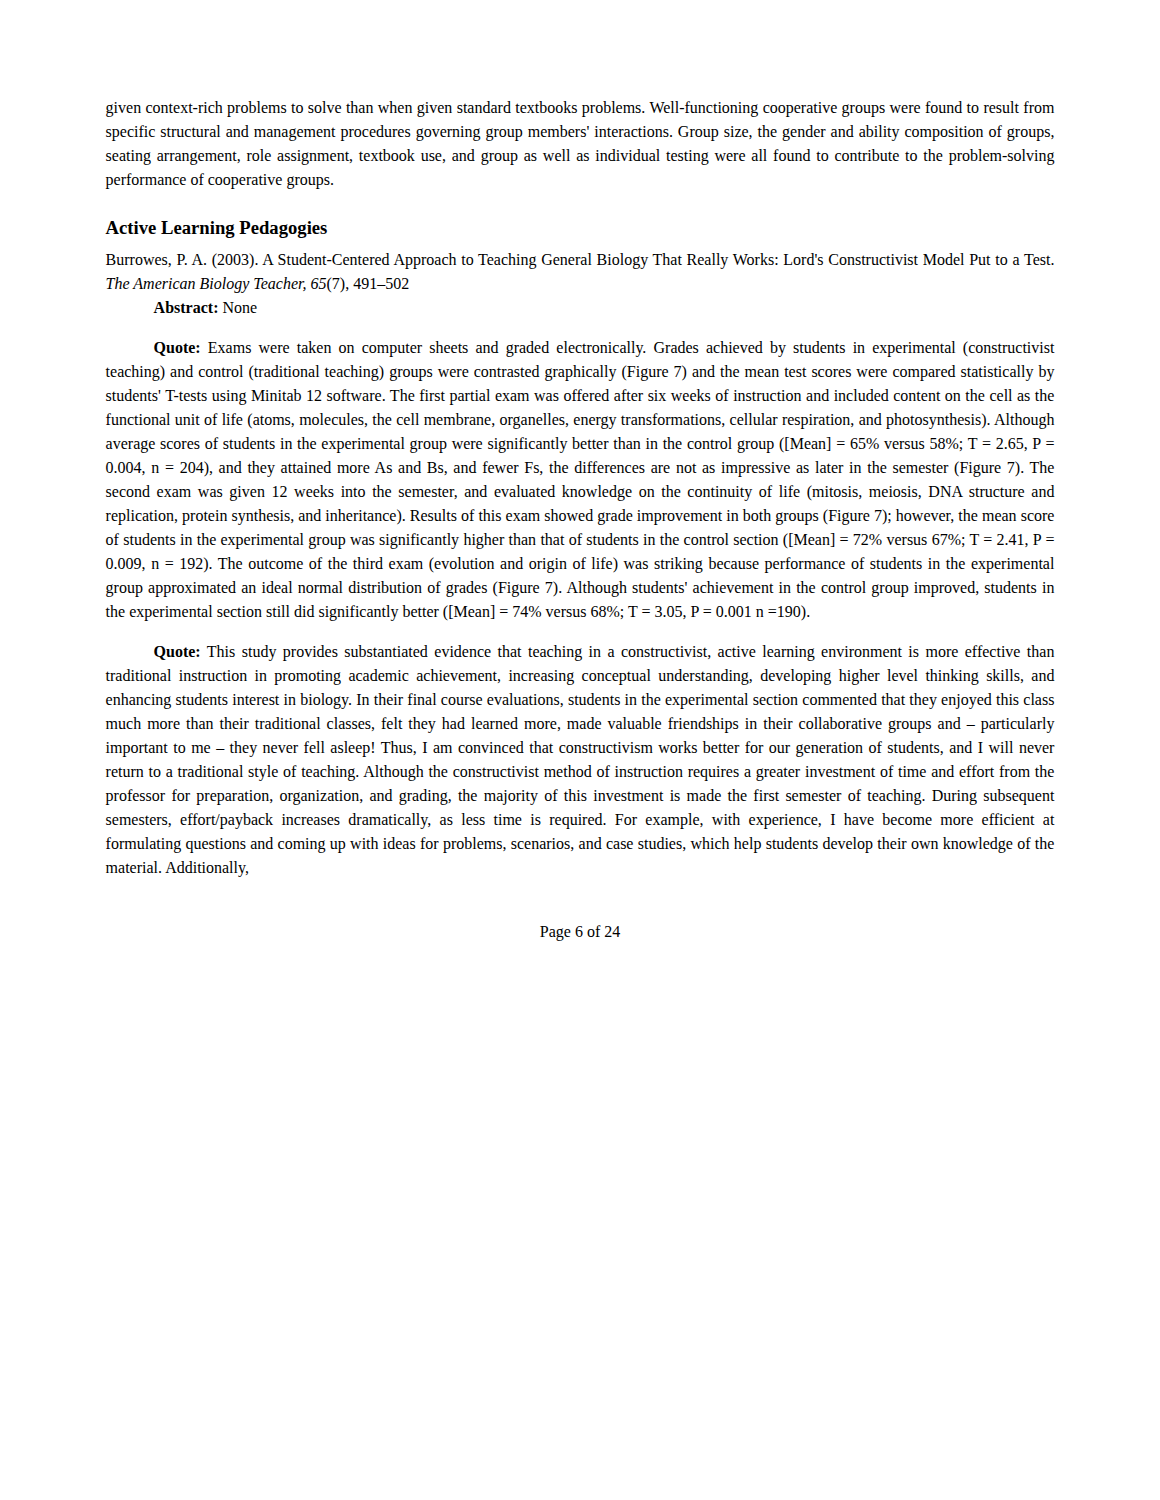given context-rich problems to solve than when given standard textbooks problems. Well-functioning cooperative groups were found to result from specific structural and management procedures governing group members' interactions. Group size, the gender and ability composition of groups, seating arrangement, role assignment, textbook use, and group as well as individual testing were all found to contribute to the problem-solving performance of cooperative groups.
Active Learning Pedagogies
Burrowes, P. A. (2003). A Student-Centered Approach to Teaching General Biology That Really Works: Lord's Constructivist Model Put to a Test. The American Biology Teacher, 65(7), 491–502
Abstract: None
Quote: Exams were taken on computer sheets and graded electronically. Grades achieved by students in experimental (constructivist teaching) and control (traditional teaching) groups were contrasted graphically (Figure 7) and the mean test scores were compared statistically by students' T-tests using Minitab 12 software. The first partial exam was offered after six weeks of instruction and included content on the cell as the functional unit of life (atoms, molecules, the cell membrane, organelles, energy transformations, cellular respiration, and photosynthesis). Although average scores of students in the experimental group were significantly better than in the control group ([Mean] = 65% versus 58%; T = 2.65, P = 0.004, n = 204), and they attained more As and Bs, and fewer Fs, the differences are not as impressive as later in the semester (Figure 7). The second exam was given 12 weeks into the semester, and evaluated knowledge on the continuity of life (mitosis, meiosis, DNA structure and replication, protein synthesis, and inheritance). Results of this exam showed grade improvement in both groups (Figure 7); however, the mean score of students in the experimental group was significantly higher than that of students in the control section ([Mean] = 72% versus 67%; T = 2.41, P = 0.009, n = 192). The outcome of the third exam (evolution and origin of life) was striking because performance of students in the experimental group approximated an ideal normal distribution of grades (Figure 7). Although students' achievement in the control group improved, students in the experimental section still did significantly better ([Mean] = 74% versus 68%; T = 3.05, P = 0.001 n =190).
Quote: This study provides substantiated evidence that teaching in a constructivist, active learning environment is more effective than traditional instruction in promoting academic achievement, increasing conceptual understanding, developing higher level thinking skills, and enhancing students interest in biology. In their final course evaluations, students in the experimental section commented that they enjoyed this class much more than their traditional classes, felt they had learned more, made valuable friendships in their collaborative groups and – particularly important to me – they never fell asleep! Thus, I am convinced that constructivism works better for our generation of students, and I will never return to a traditional style of teaching. Although the constructivist method of instruction requires a greater investment of time and effort from the professor for preparation, organization, and grading, the majority of this investment is made the first semester of teaching. During subsequent semesters, effort/payback increases dramatically, as less time is required. For example, with experience, I have become more efficient at formulating questions and coming up with ideas for problems, scenarios, and case studies, which help students develop their own knowledge of the material. Additionally,
Page 6 of 24